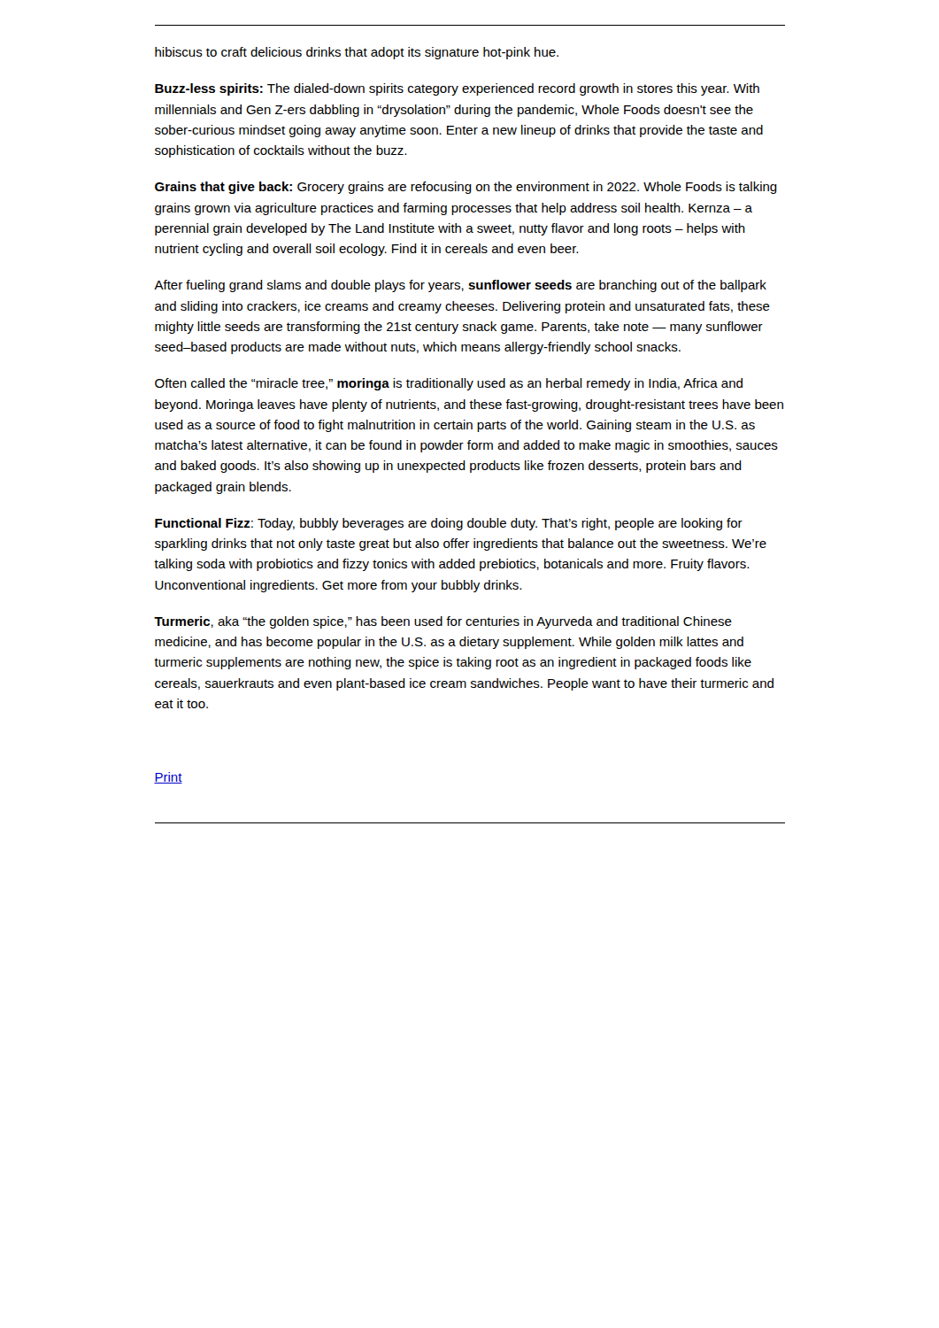hibiscus to craft delicious drinks that adopt its signature hot-pink hue.
Buzz-less spirits: The dialed-down spirits category experienced record growth in stores this year. With millennials and Gen Z-ers dabbling in “drysolation” during the pandemic, Whole Foods doesn't see the sober-curious mindset going away anytime soon. Enter a new lineup of drinks that provide the taste and sophistication of cocktails without the buzz.
Grains that give back: Grocery grains are refocusing on the environment in 2022. Whole Foods is talking grains grown via agriculture practices and farming processes that help address soil health. Kernza – a perennial grain developed by The Land Institute with a sweet, nutty flavor and long roots – helps with nutrient cycling and overall soil ecology. Find it in cereals and even beer.
After fueling grand slams and double plays for years, sunflower seeds are branching out of the ballpark and sliding into crackers, ice creams and creamy cheeses. Delivering protein and unsaturated fats, these mighty little seeds are transforming the 21st century snack game. Parents, take note — many sunflower seed–based products are made without nuts, which means allergy-friendly school snacks.
Often called the “miracle tree,” moringa is traditionally used as an herbal remedy in India, Africa and beyond. Moringa leaves have plenty of nutrients, and these fast-growing, drought-resistant trees have been used as a source of food to fight malnutrition in certain parts of the world. Gaining steam in the U.S. as matcha’s latest alternative, it can be found in powder form and added to make magic in smoothies, sauces and baked goods. It’s also showing up in unexpected products like frozen desserts, protein bars and packaged grain blends.
Functional Fizz: Today, bubbly beverages are doing double duty. That’s right, people are looking for sparkling drinks that not only taste great but also offer ingredients that balance out the sweetness. We’re talking soda with probiotics and fizzy tonics with added prebiotics, botanicals and more. Fruity flavors. Unconventional ingredients. Get more from your bubbly drinks.
Turmeric, aka “the golden spice,” has been used for centuries in Ayurveda and traditional Chinese medicine, and has become popular in the U.S. as a dietary supplement. While golden milk lattes and turmeric supplements are nothing new, the spice is taking root as an ingredient in packaged foods like cereals, sauerkrauts and even plant-based ice cream sandwiches. People want to have their turmeric and eat it too.
Print